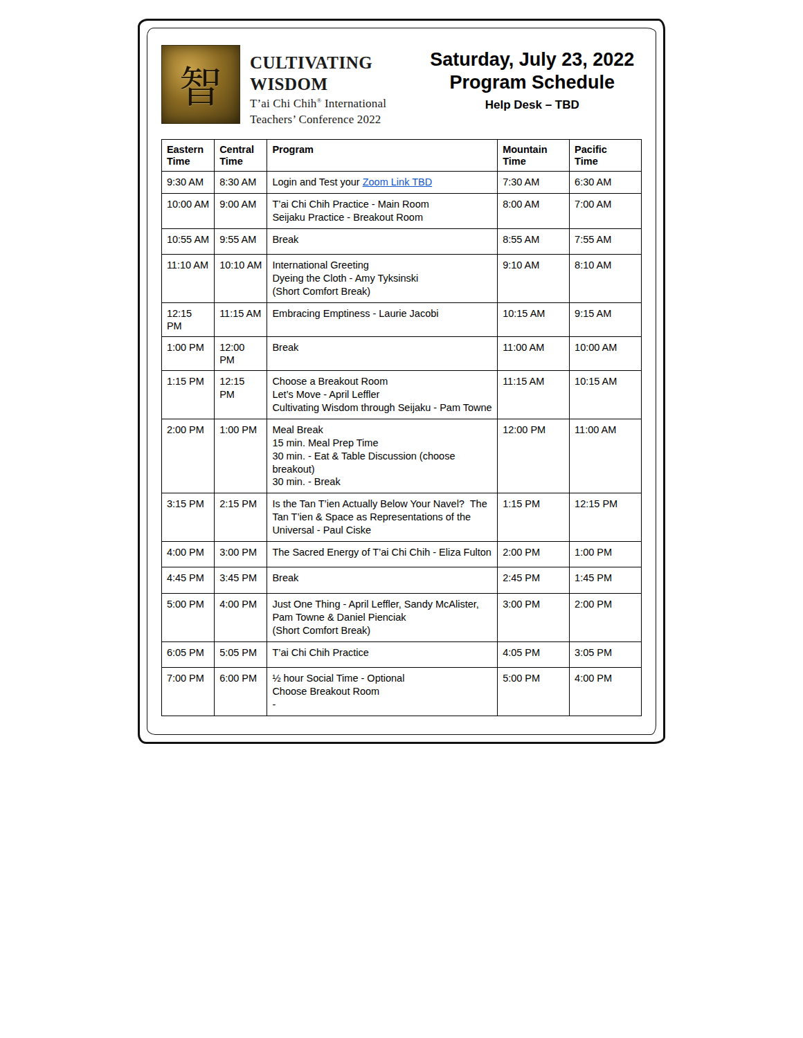智
CULTIVATING WISDOM
T’ai Chi Chih® International
Teachers’ Conference 2022
Saturday, July 23, 2022
Program Schedule
Help Desk – TBD
| Eastern Time | Central Time | Program | Mountain Time | Pacific Time |
| --- | --- | --- | --- | --- |
| 9:30 AM | 8:30 AM | Login and Test your Zoom Link TBD | 7:30 AM | 6:30 AM |
| 10:00 AM | 9:00 AM | T’ai Chi Chih Practice - Main Room Seijaku Practice - Breakout Room | 8:00 AM | 7:00 AM |
| 10:55 AM | 9:55 AM | Break | 8:55 AM | 7:55 AM |
| 11:10 AM | 10:10 AM | International Greeting Dyeing the Cloth - Amy Tyksinski (Short Comfort Break) | 9:10 AM | 8:10 AM |
| 12:15 PM | 11:15 AM | Embracing Emptiness - Laurie Jacobi | 10:15 AM | 9:15 AM |
| 1:00 PM | 12:00 PM | Break | 11:00 AM | 10:00 AM |
| 1:15 PM | 12:15 PM | Choose a Breakout Room Let’s Move - April Leffler Cultivating Wisdom through Seijaku - Pam Towne | 11:15 AM | 10:15 AM |
| 2:00 PM | 1:00 PM | Meal Break 15 min. Meal Prep Time 30 min. - Eat & Table Discussion (choose breakout) 30 min. - Break | 12:00 PM | 11:00 AM |
| 3:15 PM | 2:15 PM | Is the Tan T’ien Actually Below Your Navel? The Tan T’ien & Space as Representations of the Universal - Paul Ciske | 1:15 PM | 12:15 PM |
| 4:00 PM | 3:00 PM | The Sacred Energy of T’ai Chi Chih - Eliza Fulton | 2:00 PM | 1:00 PM |
| 4:45 PM | 3:45 PM | Break | 2:45 PM | 1:45 PM |
| 5:00 PM | 4:00 PM | Just One Thing - April Leffler, Sandy McAlister, Pam Towne & Daniel Pienciak (Short Comfort Break) | 3:00 PM | 2:00 PM |
| 6:05 PM | 5:05 PM | T’ai Chi Chih Practice | 4:05 PM | 3:05 PM |
| 7:00 PM | 6:00 PM | ½ hour Social Time - Optional Choose Breakout Room - | 5:00 PM | 4:00 PM |